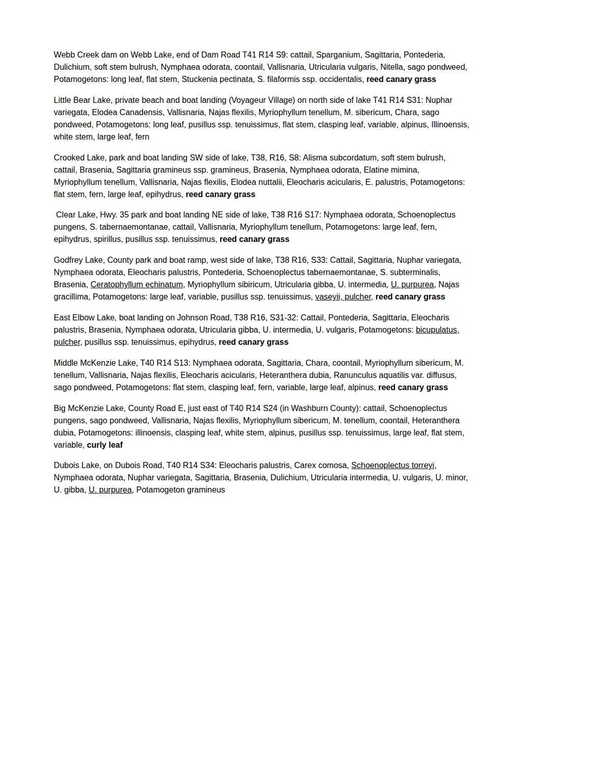Webb Creek dam on Webb Lake, end of Dam Road T41 R14 S9: cattail, Sparganium, Sagittaria, Pontederia, Dulichium, soft stem bulrush, Nymphaea odorata, coontail, Vallisnaria, Utricularia vulgaris, Nitella, sago pondweed, Potamogetons: long leaf, flat stem, Stuckenia pectinata, S. filaformis ssp. occidentalis, reed canary grass
Little Bear Lake, private beach and boat landing (Voyageur Village) on north side of lake T41 R14 S31: Nuphar variegata, Elodea Canadensis, Vallisnaria, Najas flexilis, Myriophyllum tenellum, M. sibericum, Chara, sago pondweed, Potamogetons: long leaf, pusillus ssp. tenuissimus, flat stem, clasping leaf, variable, alpinus, Illinoensis, white stem, large leaf, fern
Crooked Lake, park and boat landing SW side of lake, T38, R16, S8: Alisma subcordatum, soft stem bulrush, cattail, Brasenia, Sagittaria gramineus ssp. gramineus, Brasenia, Nymphaea odorata, Elatine mimina, Myriophyllum tenellum, Vallisnaria, Najas flexilis, Elodea nuttalii, Eleocharis acicularis, E. palustris, Potamogetons: flat stem, fern, large leaf, epihydrus, reed canary grass
Clear Lake, Hwy. 35 park and boat landing NE side of lake, T38 R16 S17: Nymphaea odorata, Schoenoplectus pungens, S. tabernaemontanae, cattail, Vallisnaria, Myriophyllum tenellum, Potamogetons: large leaf, fern, epihydrus, spirillus, pusillus ssp. tenuissimus, reed canary grass
Godfrey Lake, County park and boat ramp, west side of lake, T38 R16, S33: Cattail, Sagittaria, Nuphar variegata, Nymphaea odorata, Eleocharis palustris, Pontederia, Schoenoplectus tabernaemontanae, S. subterminalis, Brasenia, Ceratophyllum echinatum, Myriophyllum sibiricum, Utricularia gibba, U. intermedia, U. purpurea, Najas gracillima, Potamogetons: large leaf, variable, pusillus ssp. tenuissimus, vaseyii, pulcher, reed canary grass
East Elbow Lake, boat landing on Johnson Road, T38 R16, S31-32: Cattail, Pontederia, Sagittaria, Eleocharis palustris, Brasenia, Nymphaea odorata, Utricularia gibba, U. intermedia, U. vulgaris, Potamogetons: bicupulatus, pulcher, pusillus ssp. tenuissimus, epihydrus, reed canary grass
Middle McKenzie Lake, T40 R14 S13: Nymphaea odorata, Sagittaria, Chara, coontail, Myriophyllum sibericum, M. tenellum, Vallisnaria, Najas flexilis, Eleocharis acicularis, Heteranthera dubia, Ranunculus aquatilis var. diffusus, sago pondweed, Potamogetons: flat stem, clasping leaf, fern, variable, large leaf, alpinus, reed canary grass
Big McKenzie Lake, County Road E, just east of T40 R14 S24 (in Washburn County): cattail, Schoenoplectus pungens, sago pondweed, Vallisnaria, Najas flexilis, Myriophyllum sibericum, M. tenellum, coontail, Heteranthera dubia, Potamogetons: illinoensis, clasping leaf, white stem, alpinus, pusillus ssp. tenuissimus, large leaf, flat stem, variable, curly leaf
Dubois Lake, on Dubois Road, T40 R14 S34: Eleocharis palustris, Carex comosa, Schoenoplectus torreyi, Nymphaea odorata, Nuphar variegata, Sagittaria, Brasenia, Dulichium, Utricularia intermedia, U. vulgaris, U. minor, U. gibba, U. purpurea, Potamogeton gramineus